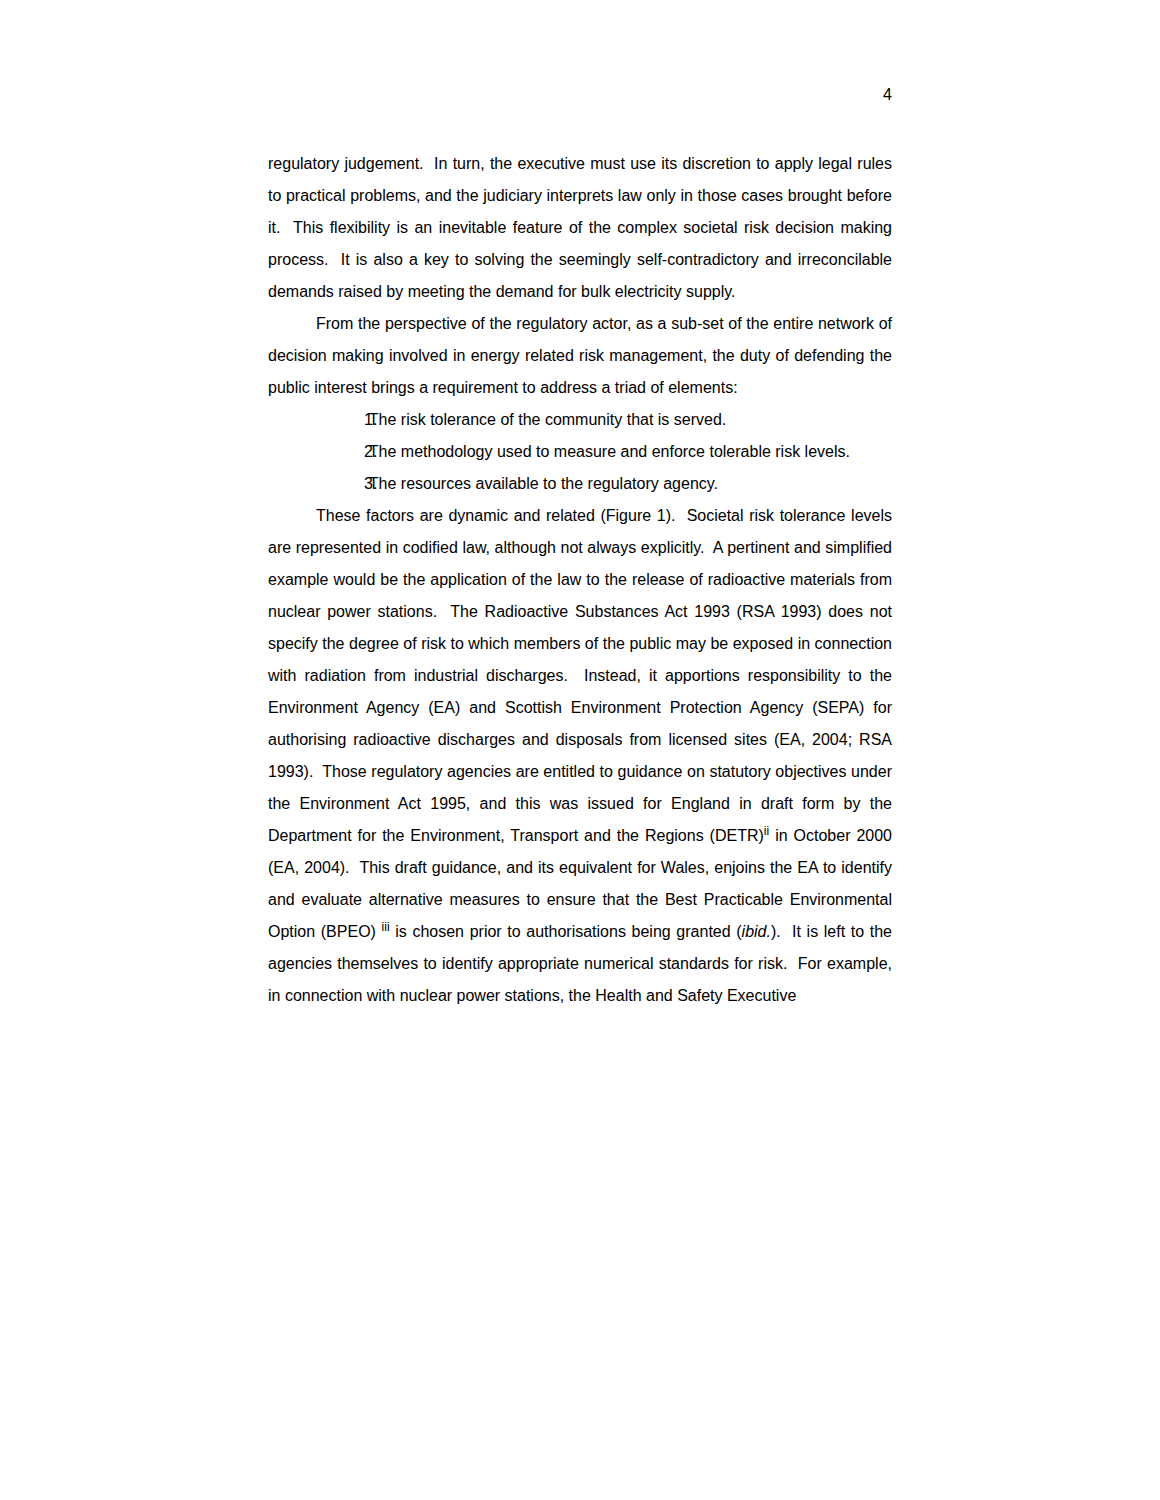4
regulatory judgement. In turn, the executive must use its discretion to apply legal rules to practical problems, and the judiciary interprets law only in those cases brought before it. This flexibility is an inevitable feature of the complex societal risk decision making process. It is also a key to solving the seemingly self-contradictory and irreconcilable demands raised by meeting the demand for bulk electricity supply.
From the perspective of the regulatory actor, as a sub-set of the entire network of decision making involved in energy related risk management, the duty of defending the public interest brings a requirement to address a triad of elements:
1. The risk tolerance of the community that is served.
2. The methodology used to measure and enforce tolerable risk levels.
3. The resources available to the regulatory agency.
These factors are dynamic and related (Figure 1). Societal risk tolerance levels are represented in codified law, although not always explicitly. A pertinent and simplified example would be the application of the law to the release of radioactive materials from nuclear power stations. The Radioactive Substances Act 1993 (RSA 1993) does not specify the degree of risk to which members of the public may be exposed in connection with radiation from industrial discharges. Instead, it apportions responsibility to the Environment Agency (EA) and Scottish Environment Protection Agency (SEPA) for authorising radioactive discharges and disposals from licensed sites (EA, 2004; RSA 1993). Those regulatory agencies are entitled to guidance on statutory objectives under the Environment Act 1995, and this was issued for England in draft form by the Department for the Environment, Transport and the Regions (DETR)ii in October 2000 (EA, 2004). This draft guidance, and its equivalent for Wales, enjoins the EA to identify and evaluate alternative measures to ensure that the Best Practicable Environmental Option (BPEO) iii is chosen prior to authorisations being granted (ibid.). It is left to the agencies themselves to identify appropriate numerical standards for risk. For example, in connection with nuclear power stations, the Health and Safety Executive